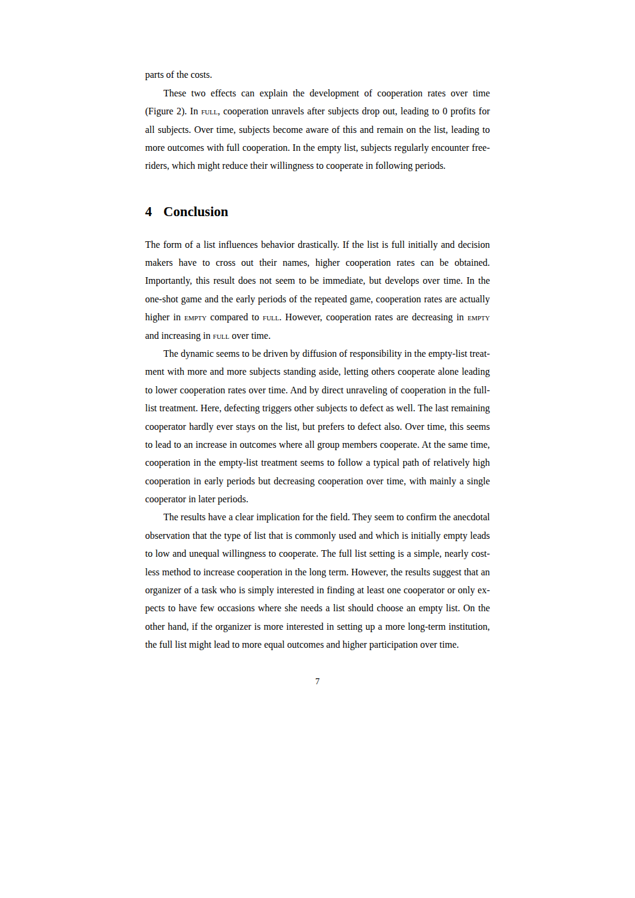parts of the costs.
These two effects can explain the development of cooperation rates over time (Figure 2). In full, cooperation unravels after subjects drop out, leading to 0 profits for all subjects. Over time, subjects become aware of this and remain on the list, leading to more outcomes with full cooperation. In the empty list, subjects regularly encounter free-riders, which might reduce their willingness to cooperate in following periods.
4 Conclusion
The form of a list influences behavior drastically. If the list is full initially and decision makers have to cross out their names, higher cooperation rates can be obtained. Importantly, this result does not seem to be immediate, but develops over time. In the one-shot game and the early periods of the repeated game, cooperation rates are actually higher in empty compared to full. However, cooperation rates are decreasing in empty and increasing in full over time.
The dynamic seems to be driven by diffusion of responsibility in the empty-list treatment with more and more subjects standing aside, letting others cooperate alone leading to lower cooperation rates over time. And by direct unraveling of cooperation in the full-list treatment. Here, defecting triggers other subjects to defect as well. The last remaining cooperator hardly ever stays on the list, but prefers to defect also. Over time, this seems to lead to an increase in outcomes where all group members cooperate. At the same time, cooperation in the empty-list treatment seems to follow a typical path of relatively high cooperation in early periods but decreasing cooperation over time, with mainly a single cooperator in later periods.
The results have a clear implication for the field. They seem to confirm the anecdotal observation that the type of list that is commonly used and which is initially empty leads to low and unequal willingness to cooperate. The full list setting is a simple, nearly costless method to increase cooperation in the long term. However, the results suggest that an organizer of a task who is simply interested in finding at least one cooperator or only expects to have few occasions where she needs a list should choose an empty list. On the other hand, if the organizer is more interested in setting up a more long-term institution, the full list might lead to more equal outcomes and higher participation over time.
7